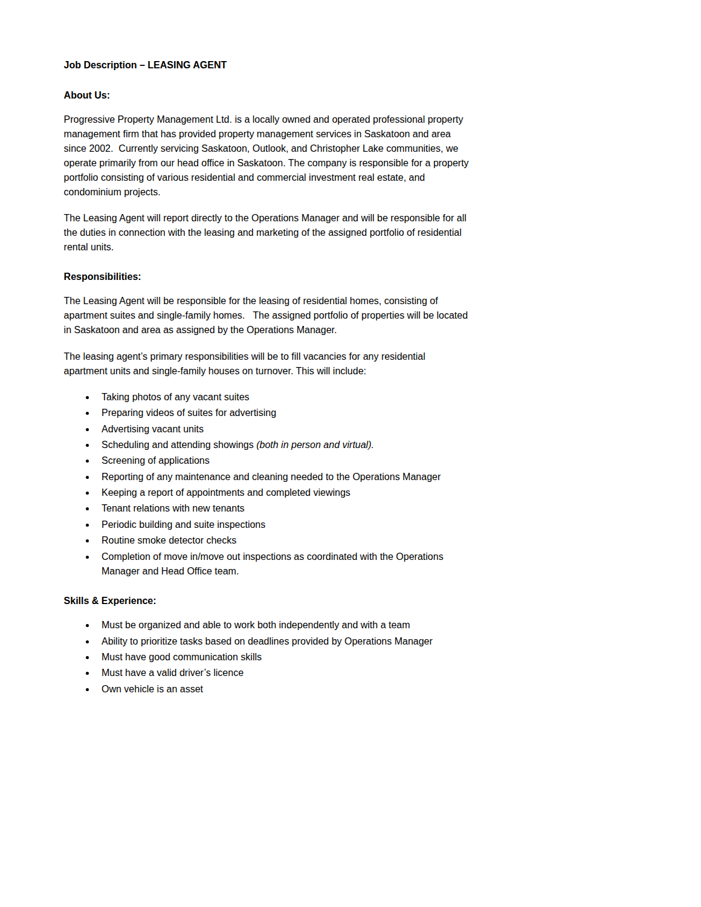Job Description – LEASING AGENT
About Us:
Progressive Property Management Ltd. is a locally owned and operated professional property management firm that has provided property management services in Saskatoon and area since 2002. Currently servicing Saskatoon, Outlook, and Christopher Lake communities, we operate primarily from our head office in Saskatoon. The company is responsible for a property portfolio consisting of various residential and commercial investment real estate, and condominium projects.
The Leasing Agent will report directly to the Operations Manager and will be responsible for all the duties in connection with the leasing and marketing of the assigned portfolio of residential rental units.
Responsibilities:
The Leasing Agent will be responsible for the leasing of residential homes, consisting of apartment suites and single-family homes. The assigned portfolio of properties will be located in Saskatoon and area as assigned by the Operations Manager.
The leasing agent’s primary responsibilities will be to fill vacancies for any residential apartment units and single-family houses on turnover. This will include:
Taking photos of any vacant suites
Preparing videos of suites for advertising
Advertising vacant units
Scheduling and attending showings (both in person and virtual).
Screening of applications
Reporting of any maintenance and cleaning needed to the Operations Manager
Keeping a report of appointments and completed viewings
Tenant relations with new tenants
Periodic building and suite inspections
Routine smoke detector checks
Completion of move in/move out inspections as coordinated with the Operations Manager and Head Office team.
Skills & Experience:
Must be organized and able to work both independently and with a team
Ability to prioritize tasks based on deadlines provided by Operations Manager
Must have good communication skills
Must have a valid driver’s licence
Own vehicle is an asset